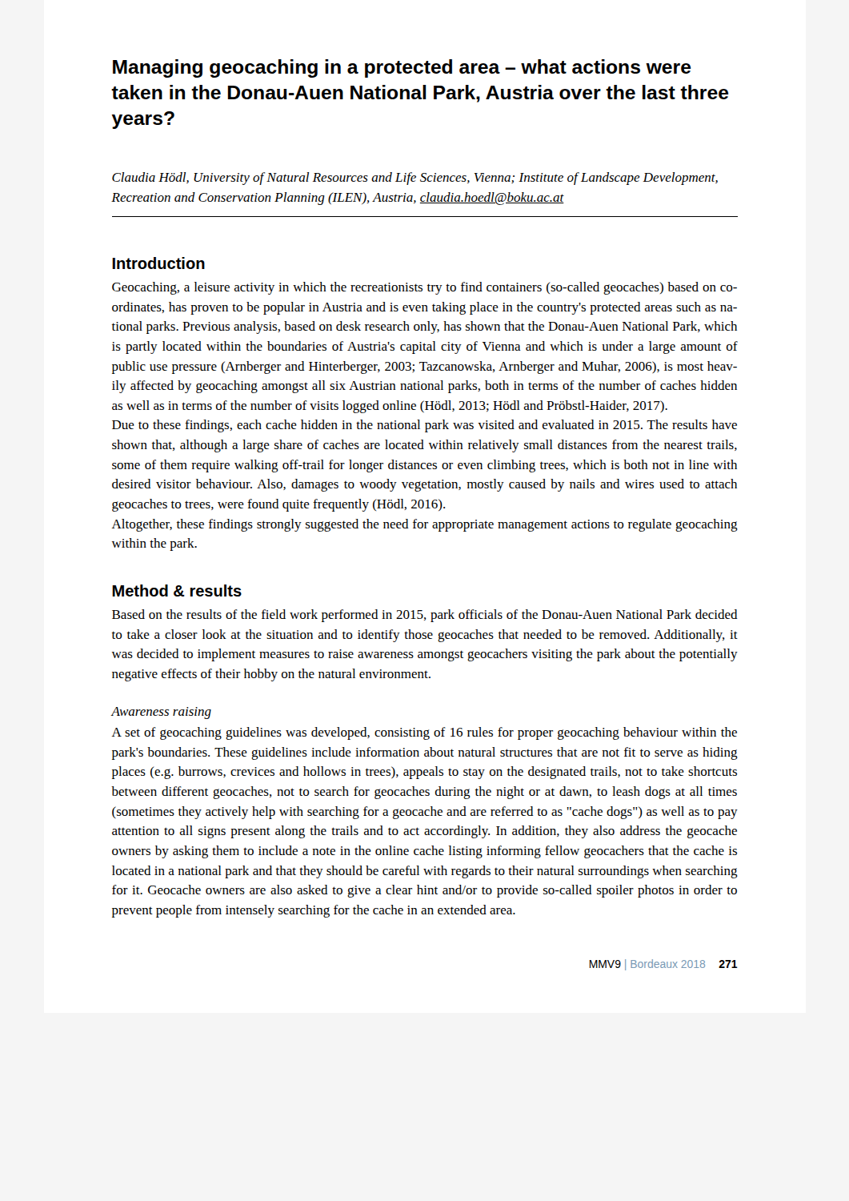Managing geocaching in a protected area – what actions were taken in the Donau-Auen National Park, Austria over the last three years?
Claudia Hödl, University of Natural Resources and Life Sciences, Vienna; Institute of Landscape Development, Recreation and Conservation Planning (ILEN), Austria, claudia.hoedl@boku.ac.at
Introduction
Geocaching, a leisure activity in which the recreationists try to find containers (so-called geocaches) based on coordinates, has proven to be popular in Austria and is even taking place in the country's protected areas such as national parks. Previous analysis, based on desk research only, has shown that the Donau-Auen National Park, which is partly located within the boundaries of Austria's capital city of Vienna and which is under a large amount of public use pressure (Arnberger and Hinterberger, 2003; Tazcanowska, Arnberger and Muhar, 2006), is most heavily affected by geocaching amongst all six Austrian national parks, both in terms of the number of caches hidden as well as in terms of the number of visits logged online (Hödl, 2013; Hödl and Pröbstl-Haider, 2017).
Due to these findings, each cache hidden in the national park was visited and evaluated in 2015. The results have shown that, although a large share of caches are located within relatively small distances from the nearest trails, some of them require walking off-trail for longer distances or even climbing trees, which is both not in line with desired visitor behaviour. Also, damages to woody vegetation, mostly caused by nails and wires used to attach geocaches to trees, were found quite frequently (Hödl, 2016).
Altogether, these findings strongly suggested the need for appropriate management actions to regulate geocaching within the park.
Method & results
Based on the results of the field work performed in 2015, park officials of the Donau-Auen National Park decided to take a closer look at the situation and to identify those geocaches that needed to be removed. Additionally, it was decided to implement measures to raise awareness amongst geocachers visiting the park about the potentially negative effects of their hobby on the natural environment.
Awareness raising
A set of geocaching guidelines was developed, consisting of 16 rules for proper geocaching behaviour within the park's boundaries. These guidelines include information about natural structures that are not fit to serve as hiding places (e.g. burrows, crevices and hollows in trees), appeals to stay on the designated trails, not to take shortcuts between different geocaches, not to search for geocaches during the night or at dawn, to leash dogs at all times (sometimes they actively help with searching for a geocache and are referred to as "cache dogs") as well as to pay attention to all signs present along the trails and to act accordingly. In addition, they also address the geocache owners by asking them to include a note in the online cache listing informing fellow geocachers that the cache is located in a national park and that they should be careful with regards to their natural surroundings when searching for it. Geocache owners are also asked to give a clear hint and/or to provide so-called spoiler photos in order to prevent people from intensely searching for the cache in an extended area.
MMV9 | Bordeaux 2018 271